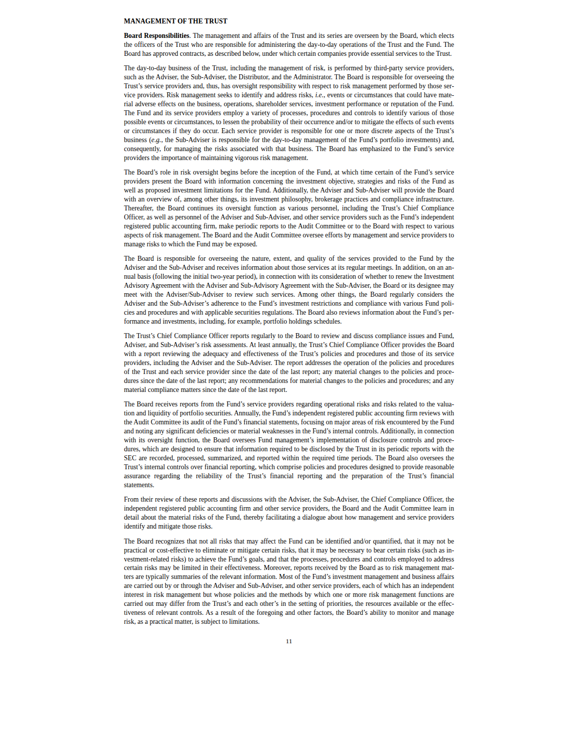MANAGEMENT OF THE TRUST
Board Responsibilities. The management and affairs of the Trust and its series are overseen by the Board, which elects the officers of the Trust who are responsible for administering the day-to-day operations of the Trust and the Fund. The Board has approved contracts, as described below, under which certain companies provide essential services to the Trust.
The day-to-day business of the Trust, including the management of risk, is performed by third-party service providers, such as the Adviser, the Sub-Adviser, the Distributor, and the Administrator. The Board is responsible for overseeing the Trust’s service providers and, thus, has oversight responsibility with respect to risk management performed by those service providers. Risk management seeks to identify and address risks, i.e., events or circumstances that could have material adverse effects on the business, operations, shareholder services, investment performance or reputation of the Fund. The Fund and its service providers employ a variety of processes, procedures and controls to identify various of those possible events or circumstances, to lessen the probability of their occurrence and/or to mitigate the effects of such events or circumstances if they do occur. Each service provider is responsible for one or more discrete aspects of the Trust’s business (e.g., the Sub-Adviser is responsible for the day-to-day management of the Fund’s portfolio investments) and, consequently, for managing the risks associated with that business. The Board has emphasized to the Fund’s service providers the importance of maintaining vigorous risk management.
The Board’s role in risk oversight begins before the inception of the Fund, at which time certain of the Fund’s service providers present the Board with information concerning the investment objective, strategies and risks of the Fund as well as proposed investment limitations for the Fund. Additionally, the Adviser and Sub-Adviser will provide the Board with an overview of, among other things, its investment philosophy, brokerage practices and compliance infrastructure. Thereafter, the Board continues its oversight function as various personnel, including the Trust’s Chief Compliance Officer, as well as personnel of the Adviser and Sub-Adviser, and other service providers such as the Fund’s independent registered public accounting firm, make periodic reports to the Audit Committee or to the Board with respect to various aspects of risk management. The Board and the Audit Committee oversee efforts by management and service providers to manage risks to which the Fund may be exposed.
The Board is responsible for overseeing the nature, extent, and quality of the services provided to the Fund by the Adviser and the Sub-Adviser and receives information about those services at its regular meetings. In addition, on an annual basis (following the initial two-year period), in connection with its consideration of whether to renew the Investment Advisory Agreement with the Adviser and Sub-Advisory Agreement with the Sub-Adviser, the Board or its designee may meet with the Adviser/Sub-Adviser to review such services. Among other things, the Board regularly considers the Adviser and the Sub-Adviser’s adherence to the Fund’s investment restrictions and compliance with various Fund policies and procedures and with applicable securities regulations. The Board also reviews information about the Fund’s performance and investments, including, for example, portfolio holdings schedules.
The Trust’s Chief Compliance Officer reports regularly to the Board to review and discuss compliance issues and Fund, Adviser, and Sub-Adviser’s risk assessments. At least annually, the Trust’s Chief Compliance Officer provides the Board with a report reviewing the adequacy and effectiveness of the Trust’s policies and procedures and those of its service providers, including the Adviser and the Sub-Adviser. The report addresses the operation of the policies and procedures of the Trust and each service provider since the date of the last report; any material changes to the policies and procedures since the date of the last report; any recommendations for material changes to the policies and procedures; and any material compliance matters since the date of the last report.
The Board receives reports from the Fund’s service providers regarding operational risks and risks related to the valuation and liquidity of portfolio securities. Annually, the Fund’s independent registered public accounting firm reviews with the Audit Committee its audit of the Fund’s financial statements, focusing on major areas of risk encountered by the Fund and noting any significant deficiencies or material weaknesses in the Fund’s internal controls. Additionally, in connection with its oversight function, the Board oversees Fund management’s implementation of disclosure controls and procedures, which are designed to ensure that information required to be disclosed by the Trust in its periodic reports with the SEC are recorded, processed, summarized, and reported within the required time periods. The Board also oversees the Trust’s internal controls over financial reporting, which comprise policies and procedures designed to provide reasonable assurance regarding the reliability of the Trust’s financial reporting and the preparation of the Trust’s financial statements.
From their review of these reports and discussions with the Adviser, the Sub-Adviser, the Chief Compliance Officer, the independent registered public accounting firm and other service providers, the Board and the Audit Committee learn in detail about the material risks of the Fund, thereby facilitating a dialogue about how management and service providers identify and mitigate those risks.
The Board recognizes that not all risks that may affect the Fund can be identified and/or quantified, that it may not be practical or cost-effective to eliminate or mitigate certain risks, that it may be necessary to bear certain risks (such as investment-related risks) to achieve the Fund’s goals, and that the processes, procedures and controls employed to address certain risks may be limited in their effectiveness. Moreover, reports received by the Board as to risk management matters are typically summaries of the relevant information. Most of the Fund’s investment management and business affairs are carried out by or through the Adviser and Sub-Adviser, and other service providers, each of which has an independent interest in risk management but whose policies and the methods by which one or more risk management functions are carried out may differ from the Trust’s and each other’s in the setting of priorities, the resources available or the effectiveness of relevant controls. As a result of the foregoing and other factors, the Board’s ability to monitor and manage risk, as a practical matter, is subject to limitations.
11